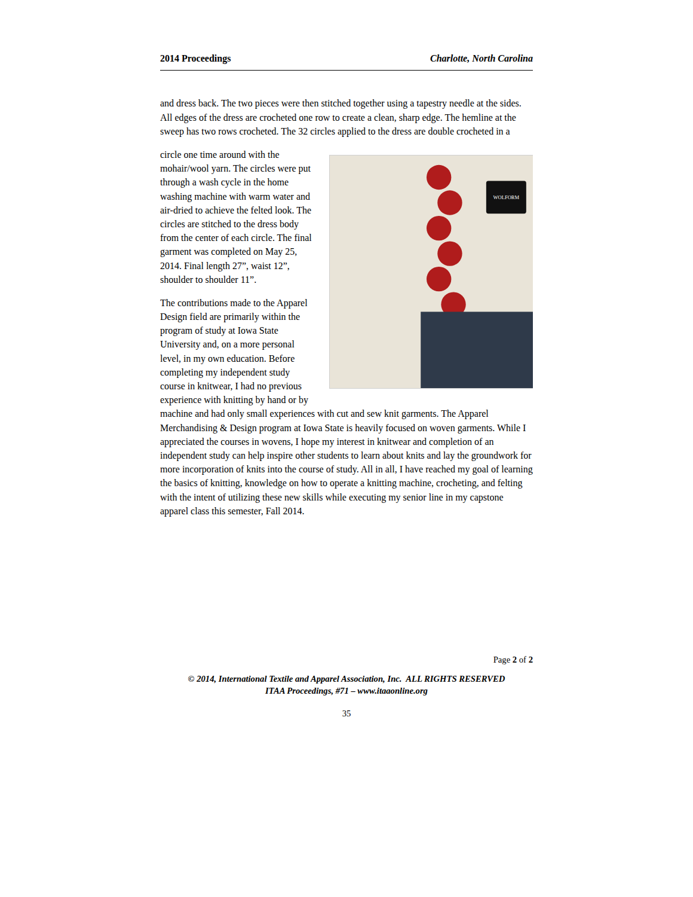2014 Proceedings Charlotte, North Carolina
and dress back. The two pieces were then stitched together using a tapestry needle at the sides. All edges of the dress are crocheted one row to create a clean, sharp edge. The hemline at the sweep has two rows crocheted. The 32 circles applied to the dress are double crocheted in a
circle one time around with the mohair/wool yarn. The circles were put through a wash cycle in the home washing machine with warm water and air-dried to achieve the felted look. The circles are stitched to the dress body from the center of each circle. The final garment was completed on May 25, 2014. Final length 27”, waist 12”, shoulder to shoulder 11”.
The contributions made to the Apparel Design field are primarily within the program of study at Iowa State University and, on a more personal level, in my own education. Before completing my independent study course in knitwear, I had no previous experience with knitting by hand or by machine and had only small experiences with cut and sew knit garments. The Apparel Merchandising & Design program at Iowa State is heavily focused on woven garments. While I appreciated the courses in wovens, I hope my interest in knitwear and completion of an independent study can help inspire other students to learn about knits and lay the groundwork for more incorporation of knits into the course of study. All in all, I have reached my goal of learning the basics of knitting, knowledge on how to operate a knitting machine, crocheting, and felting with the intent of utilizing these new skills while executing my senior line in my capstone apparel class this semester, Fall 2014.
Page 2 of 2
© 2014, International Textile and Apparel Association, Inc. ALL RIGHTS RESERVED
ITAA Proceedings, #71 – www.itaaonline.org
35